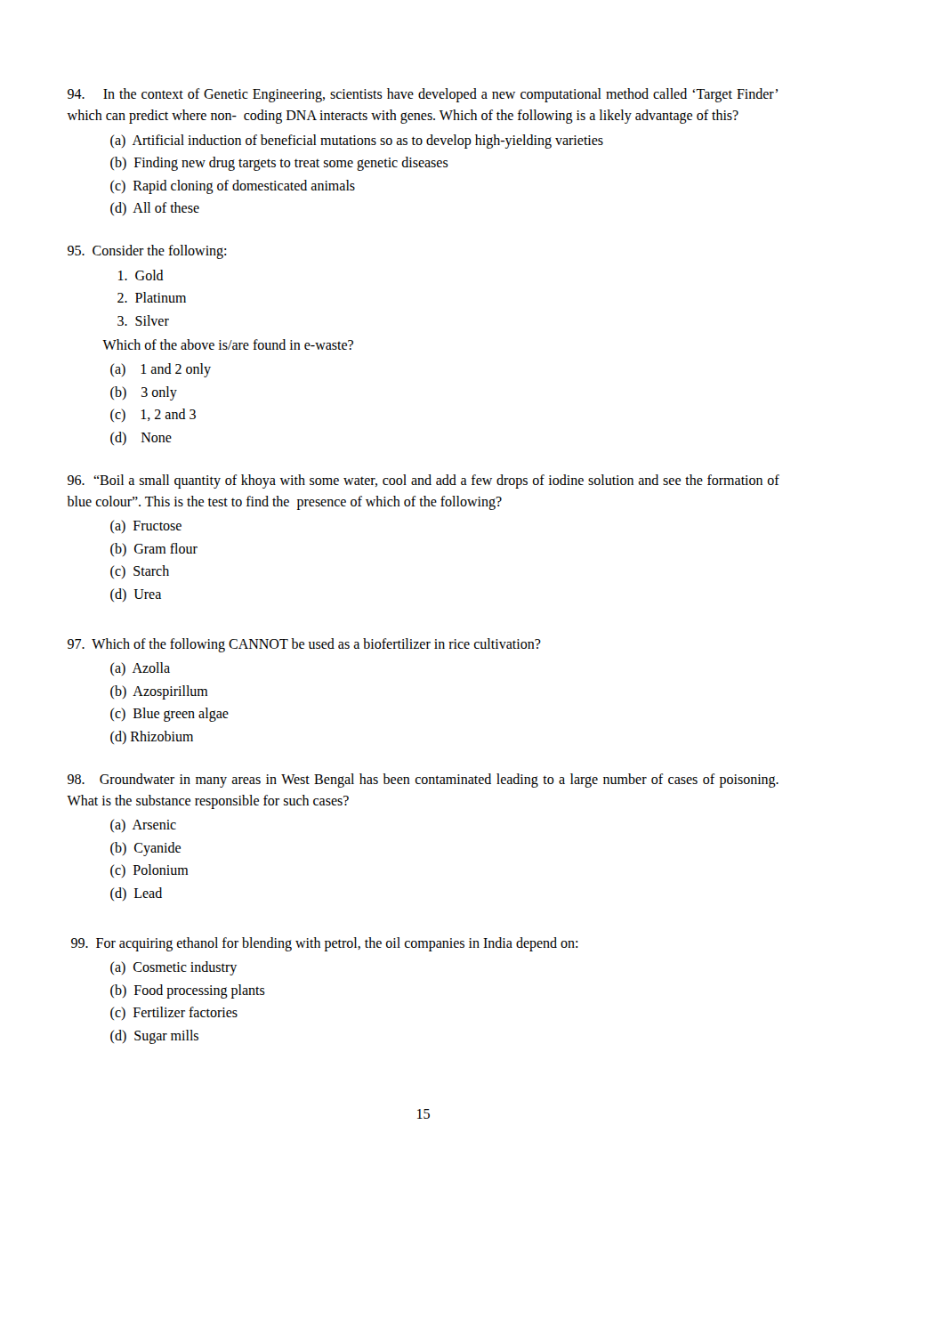94. In the context of Genetic Engineering, scientists have developed a new computational method called ‘Target Finder’ which can predict where non- coding DNA interacts with genes. Which of the following is a likely advantage of this?
(a) Artificial induction of beneficial mutations so as to develop high-yielding varieties
(b) Finding new drug targets to treat some genetic diseases
(c) Rapid cloning of domesticated animals
(d) All of these
95. Consider the following:
1. Gold
2. Platinum
3. Silver
Which of the above is/are found in e-waste?
(a) 1 and 2 only
(b) 3 only
(c) 1, 2 and 3
(d) None
96. “Boil a small quantity of khoya with some water, cool and add a few drops of iodine solution and see the formation of blue colour”. This is the test to find the presence of which of the following?
(a) Fructose
(b) Gram flour
(c) Starch
(d) Urea
97. Which of the following CANNOT be used as a biofertilizer in rice cultivation?
(a) Azolla
(b) Azospirillum
(c) Blue green algae
(d) Rhizobium
98. Groundwater in many areas in West Bengal has been contaminated leading to a large number of cases of poisoning. What is the substance responsible for such cases?
(a) Arsenic
(b) Cyanide
(c) Polonium
(d) Lead
99. For acquiring ethanol for blending with petrol, the oil companies in India depend on:
(a) Cosmetic industry
(b) Food processing plants
(c) Fertilizer factories
(d) Sugar mills
15